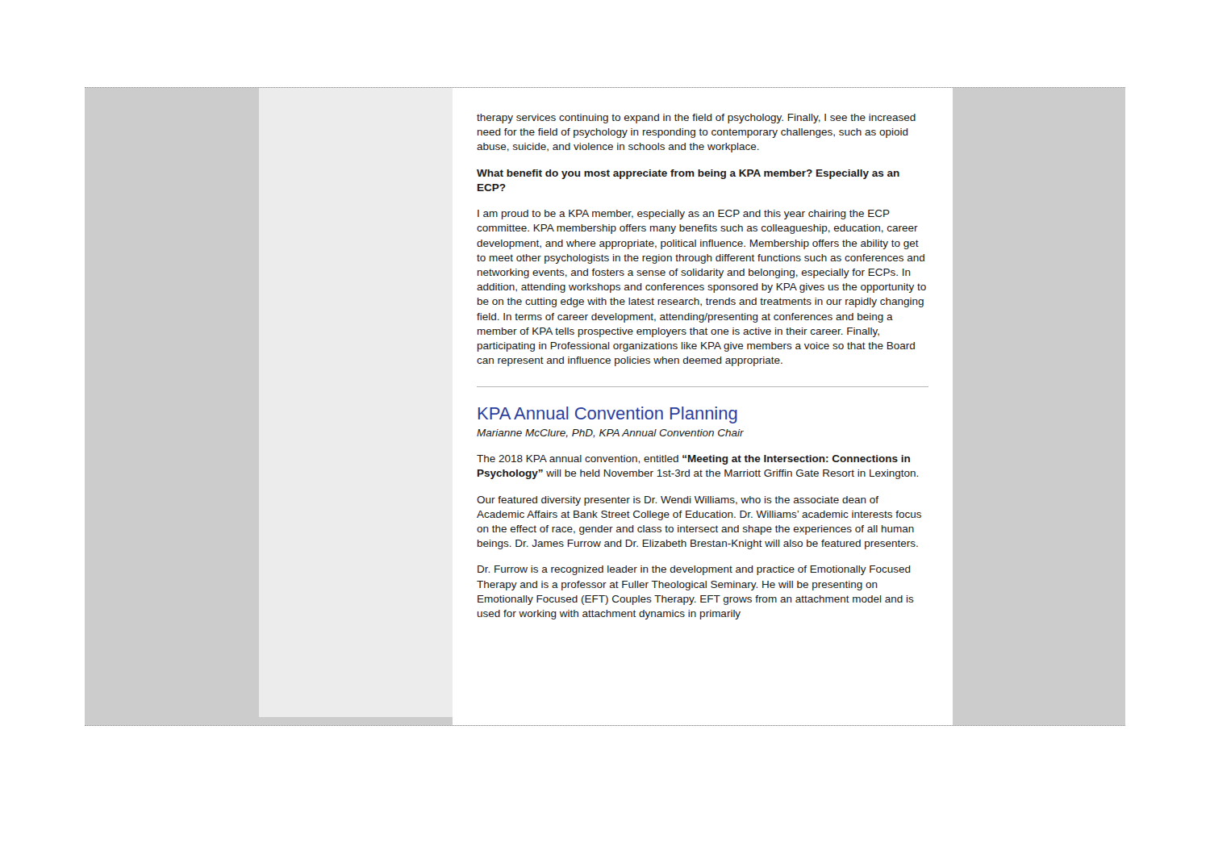therapy services continuing to expand in the field of psychology. Finally, I see the increased need for the field of psychology in responding to contemporary challenges, such as opioid abuse, suicide, and violence in schools and the workplace.
What benefit do you most appreciate from being a KPA member? Especially as an ECP?
I am proud to be a KPA member, especially as an ECP and this year chairing the ECP committee. KPA membership offers many benefits such as colleagueship, education, career development, and where appropriate, political influence. Membership offers the ability to get to meet other psychologists in the region through different functions such as conferences and networking events, and fosters a sense of solidarity and belonging, especially for ECPs. In addition, attending workshops and conferences sponsored by KPA gives us the opportunity to be on the cutting edge with the latest research, trends and treatments in our rapidly changing field. In terms of career development, attending/presenting at conferences and being a member of KPA tells prospective employers that one is active in their career. Finally, participating in Professional organizations like KPA give members a voice so that the Board can represent and influence policies when deemed appropriate.
KPA Annual Convention Planning
Marianne McClure, PhD, KPA Annual Convention Chair
The 2018 KPA annual convention, entitled “Meeting at the Intersection: Connections in Psychology” will be held November 1st-3rd at the Marriott Griffin Gate Resort in Lexington.
Our featured diversity presenter is Dr. Wendi Williams, who is the associate dean of Academic Affairs at Bank Street College of Education. Dr. Williams’ academic interests focus on the effect of race, gender and class to intersect and shape the experiences of all human beings. Dr. James Furrow and Dr. Elizabeth Brestan-Knight will also be featured presenters.
Dr. Furrow is a recognized leader in the development and practice of Emotionally Focused Therapy and is a professor at Fuller Theological Seminary. He will be presenting on Emotionally Focused (EFT) Couples Therapy. EFT grows from an attachment model and is used for working with attachment dynamics in primarily